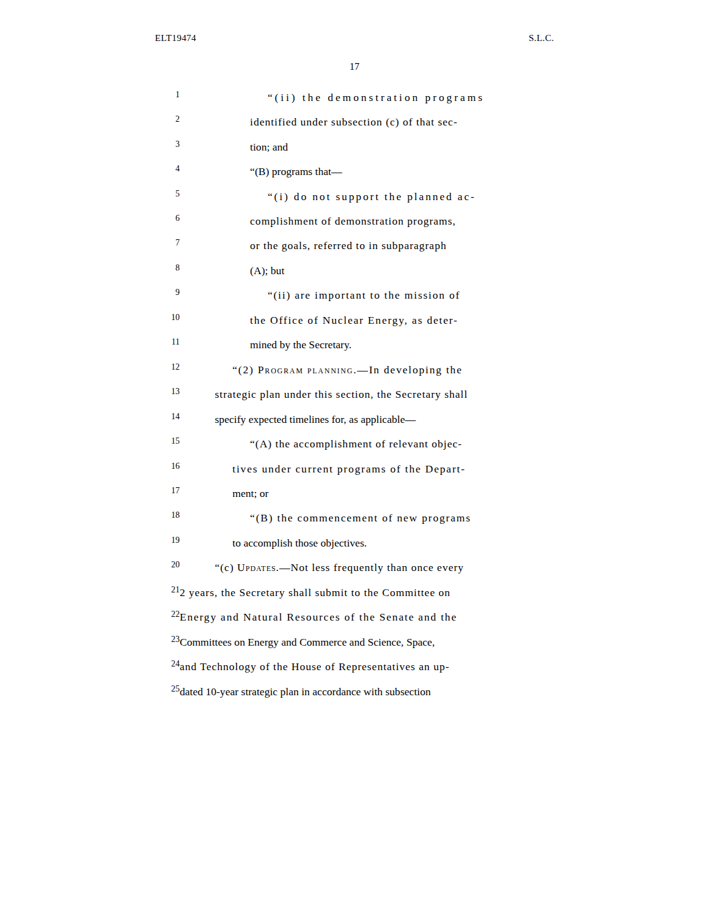ELT19474 S.L.C.
17
| 1 | “(ii) the demonstration programs |
| 2 | identified under subsection (c) of that sec- |
| 3 | tion; and |
| 4 | “(B) programs that— |
| 5 | “(i) do not support the planned ac- |
| 6 | complishment of demonstration programs, |
| 7 | or the goals, referred to in subparagraph |
| 8 | (A); but |
| 9 | “(ii) are important to the mission of |
| 10 | the Office of Nuclear Energy, as deter- |
| 11 | mined by the Secretary. |
| 12 | “(2) Program planning .—In developing the |
| 13 | strategic plan under this section, the Secretary shall |
| 14 | specify expected timelines for, as applicable— |
| 15 | “(A) the accomplishment of relevant objec- |
| 16 | tives under current programs of the Depart- |
| 17 | ment; or |
| 18 | “(B) the commencement of new programs |
| 19 | to accomplish those objectives. |
| 20 | “(c) Updates .—Not less frequently than once every |
| 21 | 2 years, the Secretary shall submit to the Committee on |
| 22 | Energy and Natural Resources of the Senate and the |
| 23 | Committees on Energy and Commerce and Science, Space, |
| 24 | and Technology of the House of Representatives an up- |
| 25 | dated 10-year strategic plan in accordance with subsection |